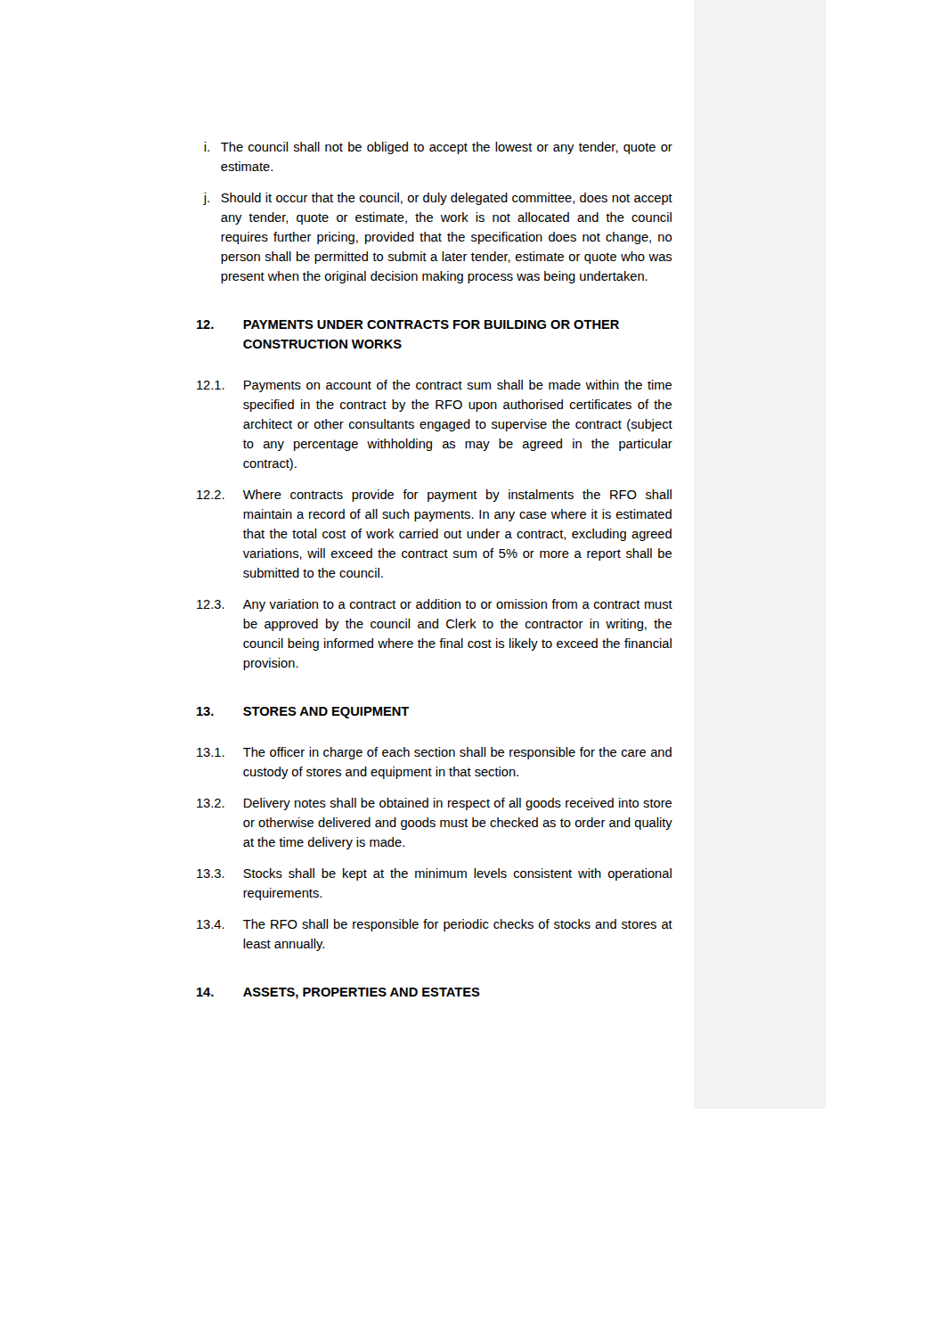i. The council shall not be obliged to accept the lowest or any tender, quote or estimate.
j. Should it occur that the council, or duly delegated committee, does not accept any tender, quote or estimate, the work is not allocated and the council requires further pricing, provided that the specification does not change, no person shall be permitted to submit a later tender, estimate or quote who was present when the original decision making process was being undertaken.
12. Payments under contracts for building or other construction works
12.1. Payments on account of the contract sum shall be made within the time specified in the contract by the RFO upon authorised certificates of the architect or other consultants engaged to supervise the contract (subject to any percentage withholding as may be agreed in the particular contract).
12.2. Where contracts provide for payment by instalments the RFO shall maintain a record of all such payments. In any case where it is estimated that the total cost of work carried out under a contract, excluding agreed variations, will exceed the contract sum of 5% or more a report shall be submitted to the council.
12.3. Any variation to a contract or addition to or omission from a contract must be approved by the council and Clerk to the contractor in writing, the council being informed where the final cost is likely to exceed the financial provision.
13. Stores and equipment
13.1. The officer in charge of each section shall be responsible for the care and custody of stores and equipment in that section.
13.2. Delivery notes shall be obtained in respect of all goods received into store or otherwise delivered and goods must be checked as to order and quality at the time delivery is made.
13.3. Stocks shall be kept at the minimum levels consistent with operational requirements.
13.4. The RFO shall be responsible for periodic checks of stocks and stores at least annually.
14. Assets, properties and estates